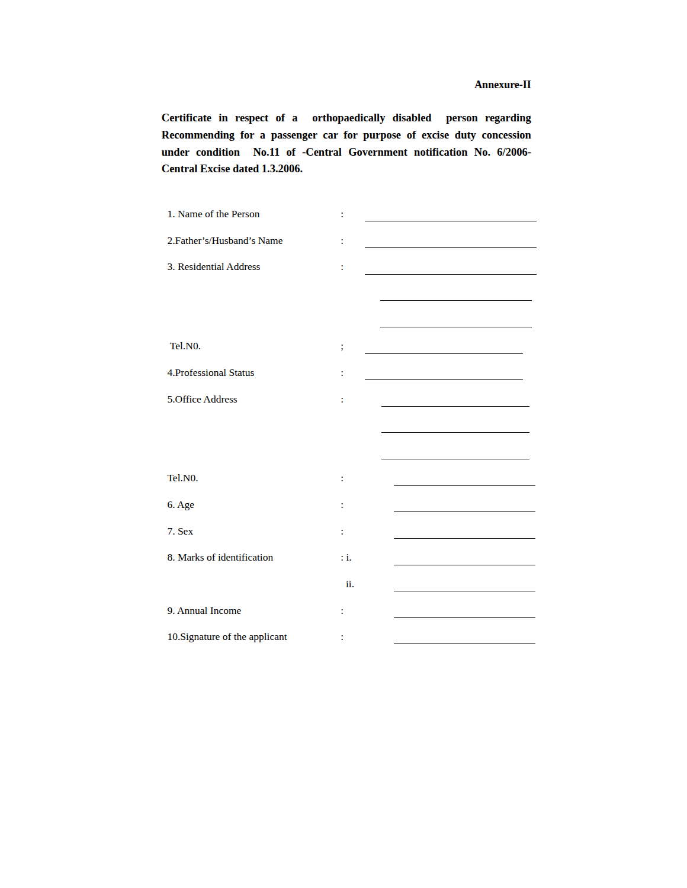Annexure-II
Certificate in respect of a orthopaedically disabled person regarding Recommending for a passenger car for purpose of excise duty concession under condition No.11 of -Central Government notification No. 6/2006- Central Excise dated 1.3.2006.
| 1. Name of the Person | : | |
| 2.Father’s/Husband’s Name | : | |
| 3. Residential Address | : | |
| Tel.N0. | ; | |
| 4.Professional Status | : | |
| 5.Office Address | : | |
| Tel.N0. | : | |
| 6. Age | : | |
| 7. Sex | : | |
| 8. Marks of identification | : i. | |
| | ii. | |
| 9. Annual Income | : | |
| 10.Signature of the applicant | : | |